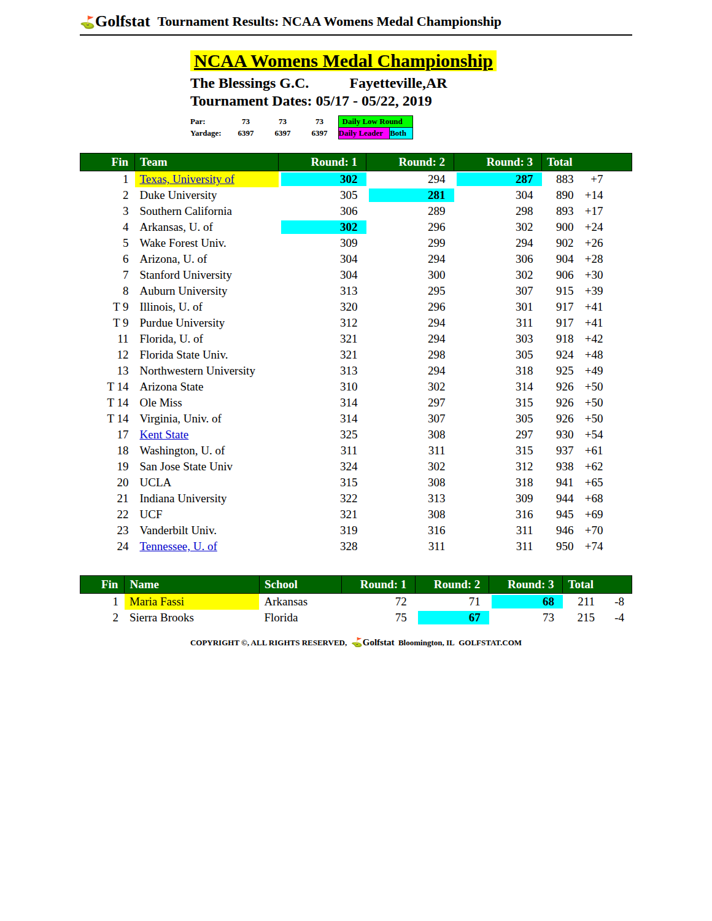⛳Golfstat
Tournament Results: NCAA Womens Medal Championship
NCAA Womens Medal Championship
The Blessings G.C. Fayetteville,AR
Tournament Dates: 05/17 - 05/22, 2019
| Par: | 73 | 73 | 73 | Daily Low Round |
| Yardage: | 6397 | 6397 | 6397 | Daily Leader | Both |
| Fin | Team | Round: 1 | Round: 2 | Round: 3 | Total |
| --- | --- | --- | --- | --- | --- |
| 1 | Texas, University of | 302 | 294 | 287 | 883 +7 |
| 2 | Duke University | 305 | 281 | 304 | 890 +14 |
| 3 | Southern California | 306 | 289 | 298 | 893 +17 |
| 4 | Arkansas, U. of | 302 | 296 | 302 | 900 +24 |
| 5 | Wake Forest Univ. | 309 | 299 | 294 | 902 +26 |
| 6 | Arizona, U. of | 304 | 294 | 306 | 904 +28 |
| 7 | Stanford University | 304 | 300 | 302 | 906 +30 |
| 8 | Auburn University | 313 | 295 | 307 | 915 +39 |
| T 9 | Illinois, U. of | 320 | 296 | 301 | 917 +41 |
| T 9 | Purdue University | 312 | 294 | 311 | 917 +41 |
| 11 | Florida, U. of | 321 | 294 | 303 | 918 +42 |
| 12 | Florida State Univ. | 321 | 298 | 305 | 924 +48 |
| 13 | Northwestern University | 313 | 294 | 318 | 925 +49 |
| T 14 | Arizona State | 310 | 302 | 314 | 926 +50 |
| T 14 | Ole Miss | 314 | 297 | 315 | 926 +50 |
| T 14 | Virginia, Univ. of | 314 | 307 | 305 | 926 +50 |
| 17 | Kent State | 325 | 308 | 297 | 930 +54 |
| 18 | Washington, U. of | 311 | 311 | 315 | 937 +61 |
| 19 | San Jose State Univ | 324 | 302 | 312 | 938 +62 |
| 20 | UCLA | 315 | 308 | 318 | 941 +65 |
| 21 | Indiana University | 322 | 313 | 309 | 944 +68 |
| 22 | UCF | 321 | 308 | 316 | 945 +69 |
| 23 | Vanderbilt Univ. | 319 | 316 | 311 | 946 +70 |
| 24 | Tennessee, U. of | 328 | 311 | 311 | 950 +74 |
| Fin | Name | School | Round: 1 | Round: 2 | Round: 3 | Total |
| --- | --- | --- | --- | --- | --- | --- |
| 1 | Maria Fassi | Arkansas | 72 | 71 | 68 | 211 -8 |
| 2 | Sierra Brooks | Florida | 75 | 67 | 73 | 215 -4 |
COPYRIGHT ©, ALL RIGHTS RESERVED, ⛳Golfstat Bloomington, IL GOLFSTAT.COM